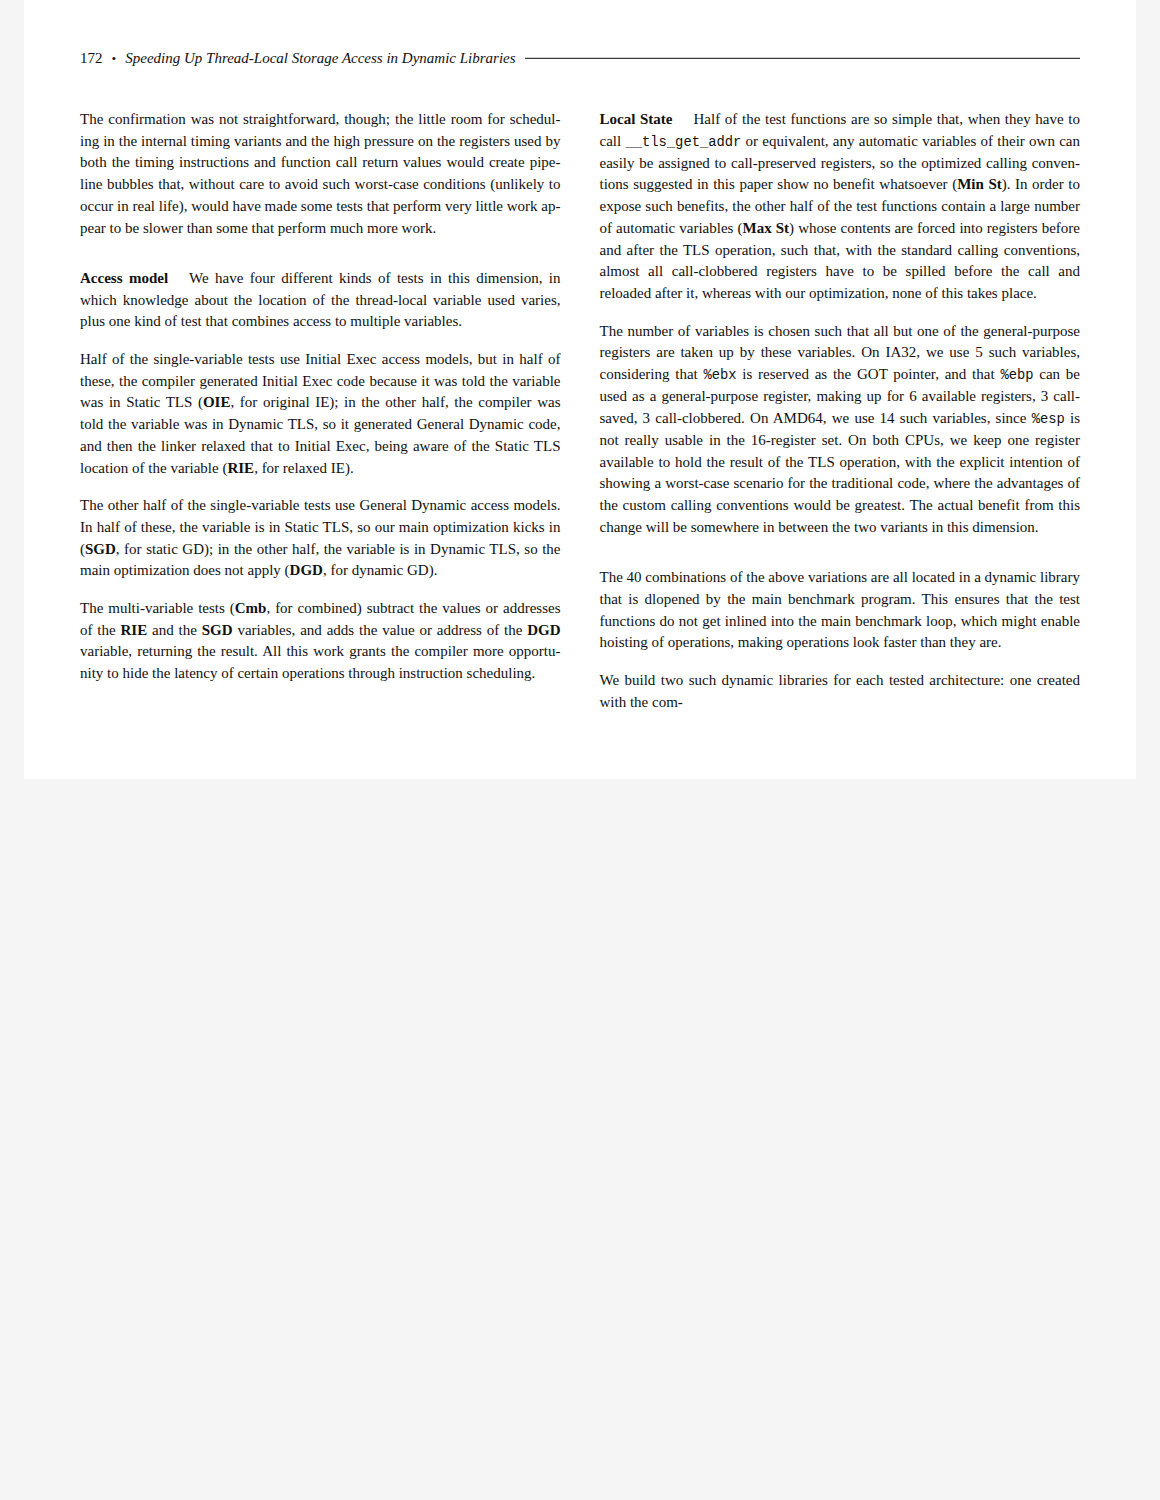172 • Speeding Up Thread-Local Storage Access in Dynamic Libraries
The confirmation was not straightforward, though; the little room for scheduling in the internal timing variants and the high pressure on the registers used by both the timing instructions and function call return values would create pipeline bubbles that, without care to avoid such worst-case conditions (unlikely to occur in real life), would have made some tests that perform very little work appear to be slower than some that perform much more work.
Access model We have four different kinds of tests in this dimension, in which knowledge about the location of the thread-local variable used varies, plus one kind of test that combines access to multiple variables.
Half of the single-variable tests use Initial Exec access models, but in half of these, the compiler generated Initial Exec code because it was told the variable was in Static TLS (OIE, for original IE); in the other half, the compiler was told the variable was in Dynamic TLS, so it generated General Dynamic code, and then the linker relaxed that to Initial Exec, being aware of the Static TLS location of the variable (RIE, for relaxed IE).
The other half of the single-variable tests use General Dynamic access models. In half of these, the variable is in Static TLS, so our main optimization kicks in (SGD, for static GD); in the other half, the variable is in Dynamic TLS, so the main optimization does not apply (DGD, for dynamic GD).
The multi-variable tests (Cmb, for combined) subtract the values or addresses of the RIE and the SGD variables, and adds the value or address of the DGD variable, returning the result. All this work grants the compiler more opportunity to hide the latency of certain operations through instruction scheduling.
Local State Half of the test functions are so simple that, when they have to call __tls_get_addr or equivalent, any automatic variables of their own can easily be assigned to call-preserved registers, so the optimized calling conventions suggested in this paper show no benefit whatsoever (Min St). In order to expose such benefits, the other half of the test functions contain a large number of automatic variables (Max St) whose contents are forced into registers before and after the TLS operation, such that, with the standard calling conventions, almost all call-clobbered registers have to be spilled before the call and reloaded after it, whereas with our optimization, none of this takes place.
The number of variables is chosen such that all but one of the general-purpose registers are taken up by these variables. On IA32, we use 5 such variables, considering that %ebx is reserved as the GOT pointer, and that %ebp can be used as a general-purpose register, making up for 6 available registers, 3 call-saved, 3 call-clobbered. On AMD64, we use 14 such variables, since %esp is not really usable in the 16-register set. On both CPUs, we keep one register available to hold the result of the TLS operation, with the explicit intention of showing a worst-case scenario for the traditional code, where the advantages of the custom calling conventions would be greatest. The actual benefit from this change will be somewhere in between the two variants in this dimension.
The 40 combinations of the above variations are all located in a dynamic library that is dlopened by the main benchmark program. This ensures that the test functions do not get inlined into the main benchmark loop, which might enable hoisting of operations, making operations look faster than they are.
We build two such dynamic libraries for each tested architecture: one created with the com-